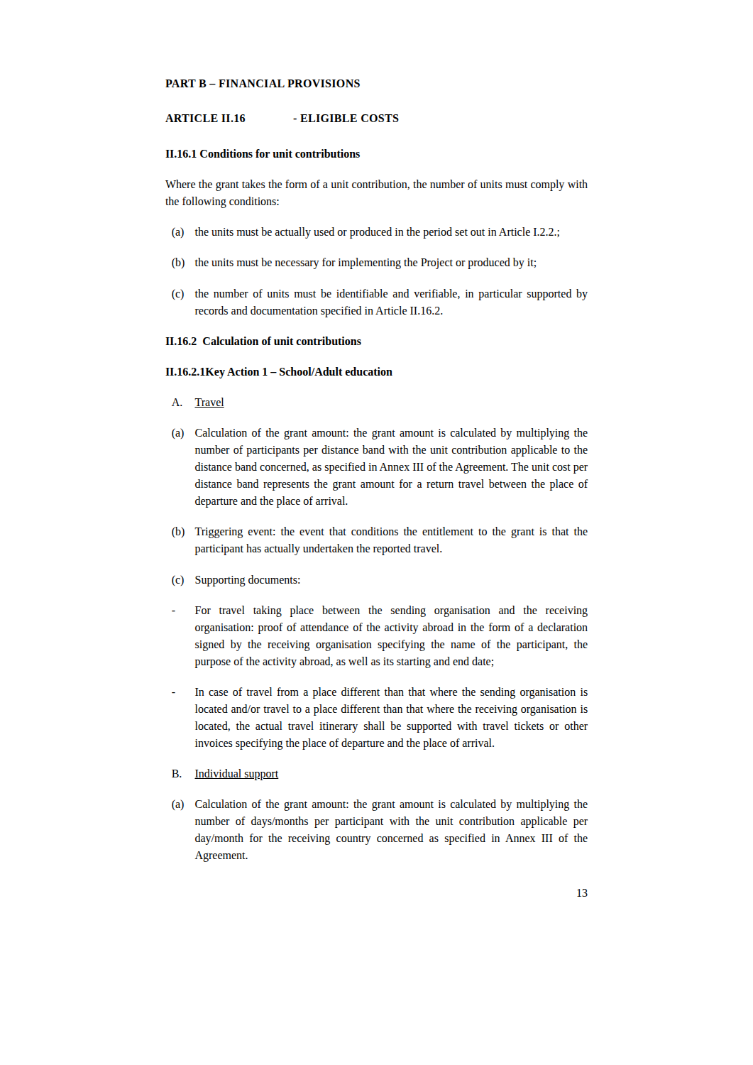PART B – FINANCIAL PROVISIONS
ARTICLE II.16 - ELIGIBLE COSTS
II.16.1 Conditions for unit contributions
Where the grant takes the form of a unit contribution, the number of units must comply with the following conditions:
(a) the units must be actually used or produced in the period set out in Article I.2.2.;
(b) the units must be necessary for implementing the Project or produced by it;
(c) the number of units must be identifiable and verifiable, in particular supported by records and documentation specified in Article II.16.2.
II.16.2 Calculation of unit contributions
II.16.2.1Key Action 1 – School/Adult education
A. Travel
(a) Calculation of the grant amount: the grant amount is calculated by multiplying the number of participants per distance band with the unit contribution applicable to the distance band concerned, as specified in Annex III of the Agreement. The unit cost per distance band represents the grant amount for a return travel between the place of departure and the place of arrival.
(b) Triggering event: the event that conditions the entitlement to the grant is that the participant has actually undertaken the reported travel.
(c) Supporting documents:
-For travel taking place between the sending organisation and the receiving organisation: proof of attendance of the activity abroad in the form of a declaration signed by the receiving organisation specifying the name of the participant, the purpose of the activity abroad, as well as its starting and end date;
-In case of travel from a place different than that where the sending organisation is located and/or travel to a place different than that where the receiving organisation is located, the actual travel itinerary shall be supported with travel tickets or other invoices specifying the place of departure and the place of arrival.
B. Individual support
(a) Calculation of the grant amount: the grant amount is calculated by multiplying the number of days/months per participant with the unit contribution applicable per day/month for the receiving country concerned as specified in Annex III of the Agreement.
13